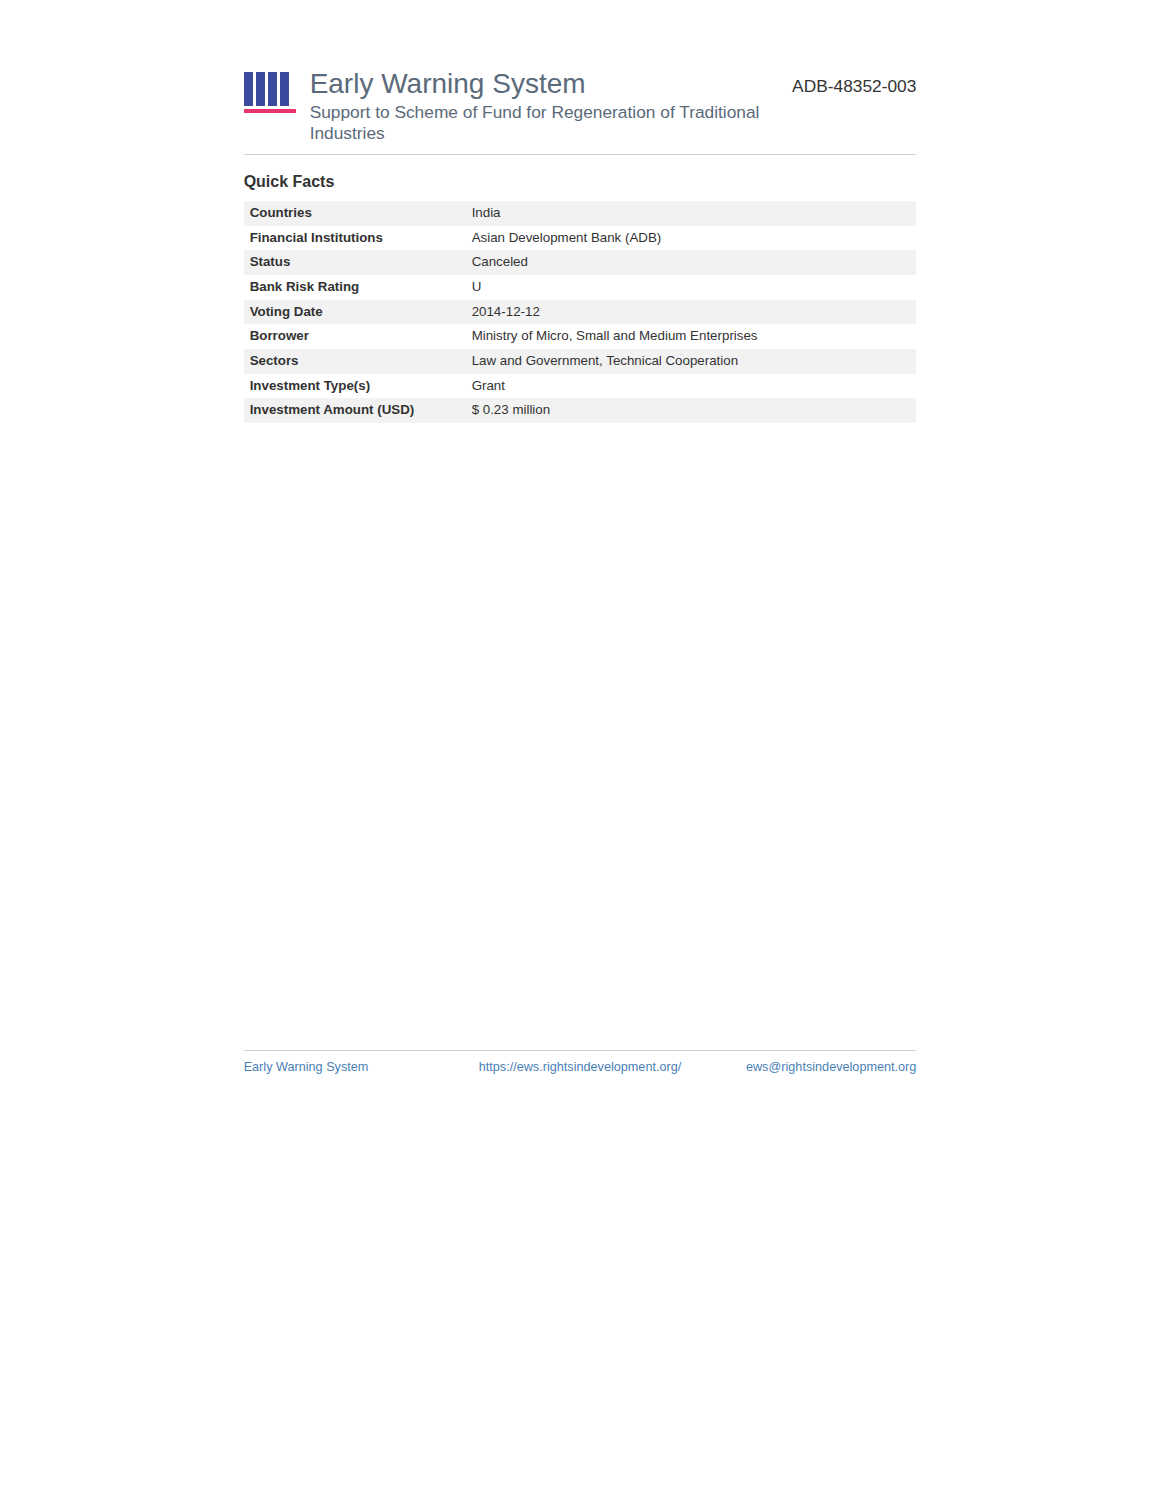Early Warning System
Support to Scheme of Fund for Regeneration of Traditional Industries
ADB-48352-003
Quick Facts
| Countries | India |
| Financial Institutions | Asian Development Bank (ADB) |
| Status | Canceled |
| Bank Risk Rating | U |
| Voting Date | 2014-12-12 |
| Borrower | Ministry of Micro, Small and Medium Enterprises |
| Sectors | Law and Government, Technical Cooperation |
| Investment Type(s) | Grant |
| Investment Amount (USD) | $ 0.23 million |
Early Warning System
https://ews.rightsindevelopment.org/
ews@rightsindevelopment.org